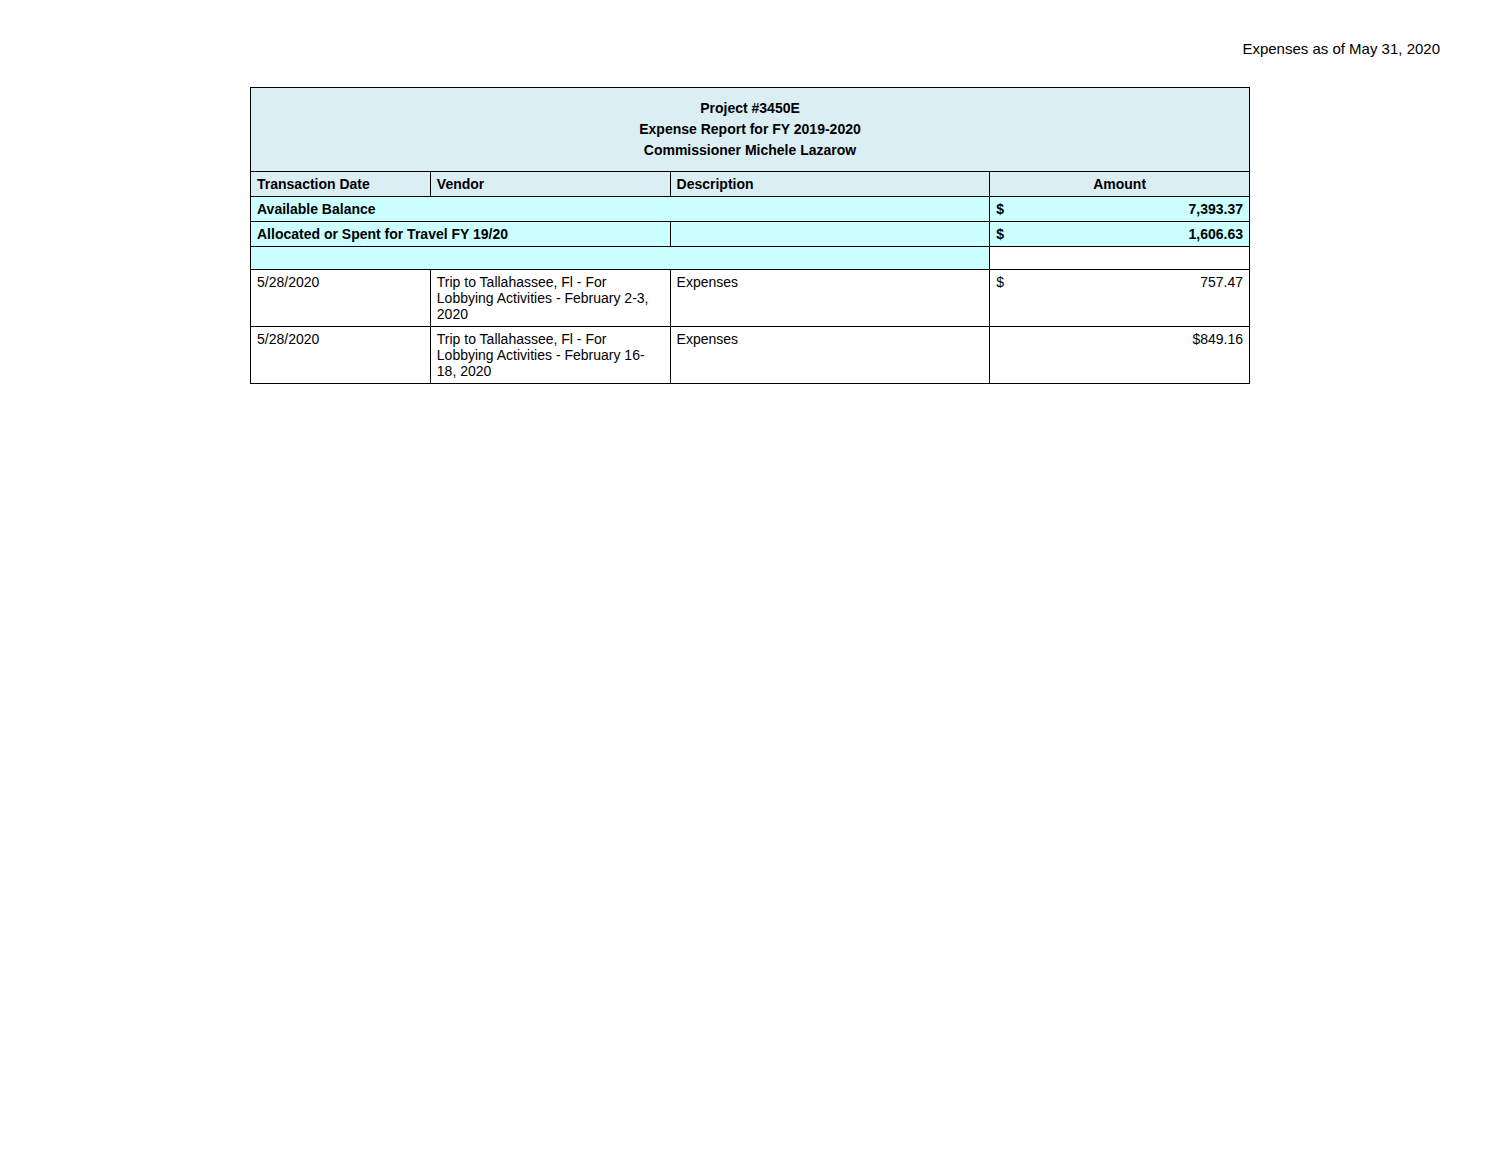Expenses as of May 31, 2020
| Project #3450E Expense Report for FY 2019-2020 Commissioner Michele Lazarow |
| Transaction Date | Vendor | Description | Amount |
| Available Balance | $ 7,393.37 |
| Allocated or Spent for Travel FY 19/20 | | $ 1,606.63 |
| 5/28/2020 | Trip to Tallahassee, Fl - For Lobbying Activities - February 2-3, 2020 | Expenses | $ 757.47 |
| 5/28/2020 | Trip to Tallahassee, Fl - For Lobbying Activities - February 16-18, 2020 | Expenses | $849.16 |